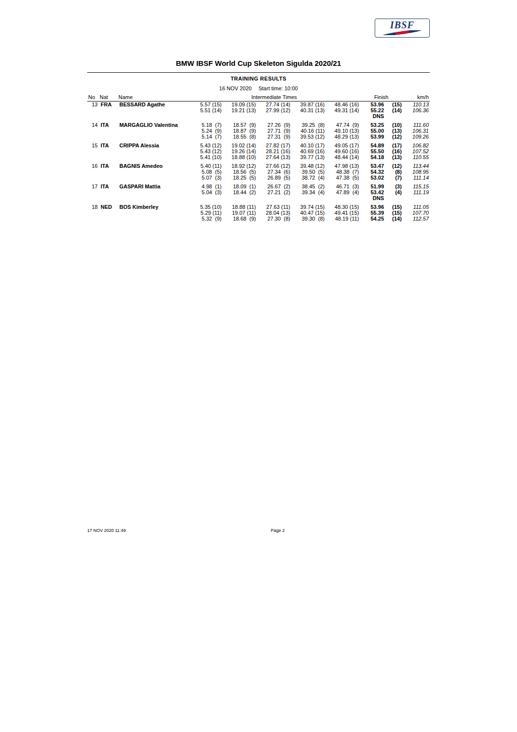IBSF
BMW IBSF World Cup Skeleton Sigulda 2020/21
TRAINING RESULTS
16 NOV 2020 Start time: 10:00
| No | Nat | Name | Intermediate Times | Finish | km/h |
| --- | --- | --- | --- | --- | --- |
| 13 | FRA | BESSARD Agathe | 5.57 (15) | 19.09 (15) | 27.74 (14) | 39.87 (16) | 48.46 (16) | 53.96 | (15) | 110.13 |
| | | | 5.51 (14) | 19.21 (13) | 27.99 (12) | 40.31 (13) | 49.31 (14) | 55.22 | (14) | 106.36 |
| | | | | | | | | DNS | | |
| 14 | ITA | MARGAGLIO Valentina | 5.18 (7) | 18.57 (9) | 27.26 (9) | 39.25 (8) | 47.74 (9) | 53.25 | (10) | 111.60 |
| | | | 5.24 (9) | 18.87 (9) | 27.71 (9) | 40.16 (11) | 49.10 (13) | 55.00 | (13) | 106.31 |
| | | | 5.14 (7) | 18.55 (8) | 27.31 (9) | 39.53 (12) | 48.29 (13) | 53.99 | (12) | 109.26 |
| 15 | ITA | CRIPPA Alessia | 5.43 (12) | 19.02 (14) | 27.82 (17) | 40.10 (17) | 49.05 (17) | 54.89 | (17) | 106.82 |
| | | | 5.43 (12) | 19.26 (14) | 28.21 (16) | 40.69 (16) | 49.60 (16) | 55.50 | (16) | 107.52 |
| | | | 5.41 (10) | 18.88 (10) | 27.64 (13) | 39.77 (13) | 48.44 (14) | 54.18 | (13) | 110.55 |
| 16 | ITA | BAGNIS Amedeo | 5.40 (11) | 18.92 (12) | 27.66 (12) | 39.48 (12) | 47.98 (13) | 53.47 | (12) | 113.44 |
| | | | 5.08 (5) | 18.56 (5) | 27.34 (6) | 39.50 (5) | 48.38 (7) | 54.32 | (8) | 108.95 |
| | | | 5.07 (3) | 18.25 (5) | 26.89 (5) | 38.72 (4) | 47.38 (5) | 53.02 | (7) | 111.14 |
| 17 | ITA | GASPARI Mattia | 4.98 (1) | 18.09 (1) | 26.67 (2) | 38.45 (2) | 46.71 (3) | 51.99 | (3) | 115.15 |
| | | | 5.04 (3) | 18.44 (2) | 27.21 (2) | 39.34 (4) | 47.89 (4) | 53.42 | (4) | 111.19 |
| | | | | | | | | DNS | | |
| 18 | NED | BOS Kimberley | 5.35 (10) | 18.88 (11) | 27.63 (11) | 39.74 (15) | 48.30 (15) | 53.96 | (15) | 111.05 |
| | | | 5.29 (11) | 19.07 (11) | 28.04 (13) | 40.47 (15) | 49.41 (15) | 55.39 | (15) | 107.70 |
| | | | 5.32 (9) | 18.68 (9) | 27.30 (8) | 39.30 (8) | 48.19 (11) | 54.25 | (14) | 112.57 |
17 NOV 2020 11:49
Page 2